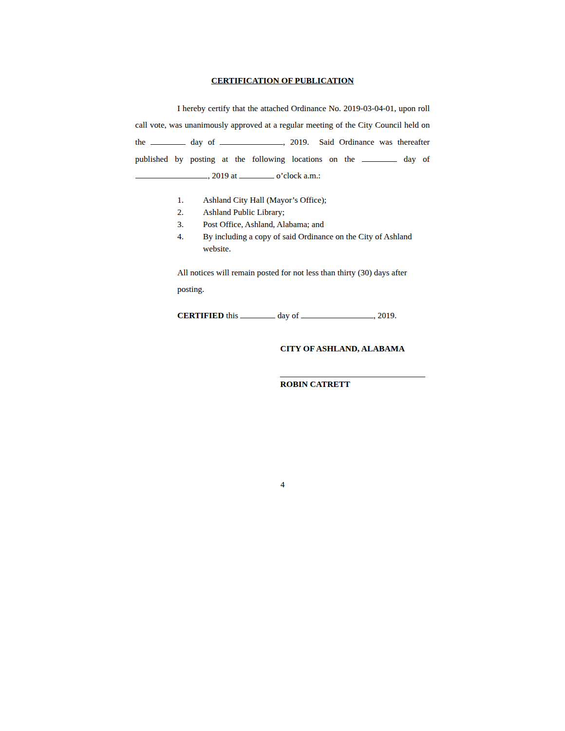CERTIFICATION OF PUBLICATION
I hereby certify that the attached Ordinance No. 2019-03-04-01, upon roll call vote, was unanimously approved at a regular meeting of the City Council held on the day of , 2019. Said Ordinance was thereafter published by posting at the following locations on the day of , 2019 at o’clock a.m.:
| 1. | Ashland City Hall (Mayor’s Office); |
| 2. | Ashland Public Library; |
| 3. | Post Office, Ashland, Alabama; and |
| 4. | By including a copy of said Ordinance on the City of Ashland website. |
All notices will remain posted for not less than thirty (30) days after posting.
CERTIFIED this day of , 2019.
CITY OF ASHLAND, ALABAMA
ROBIN CATRETT
4